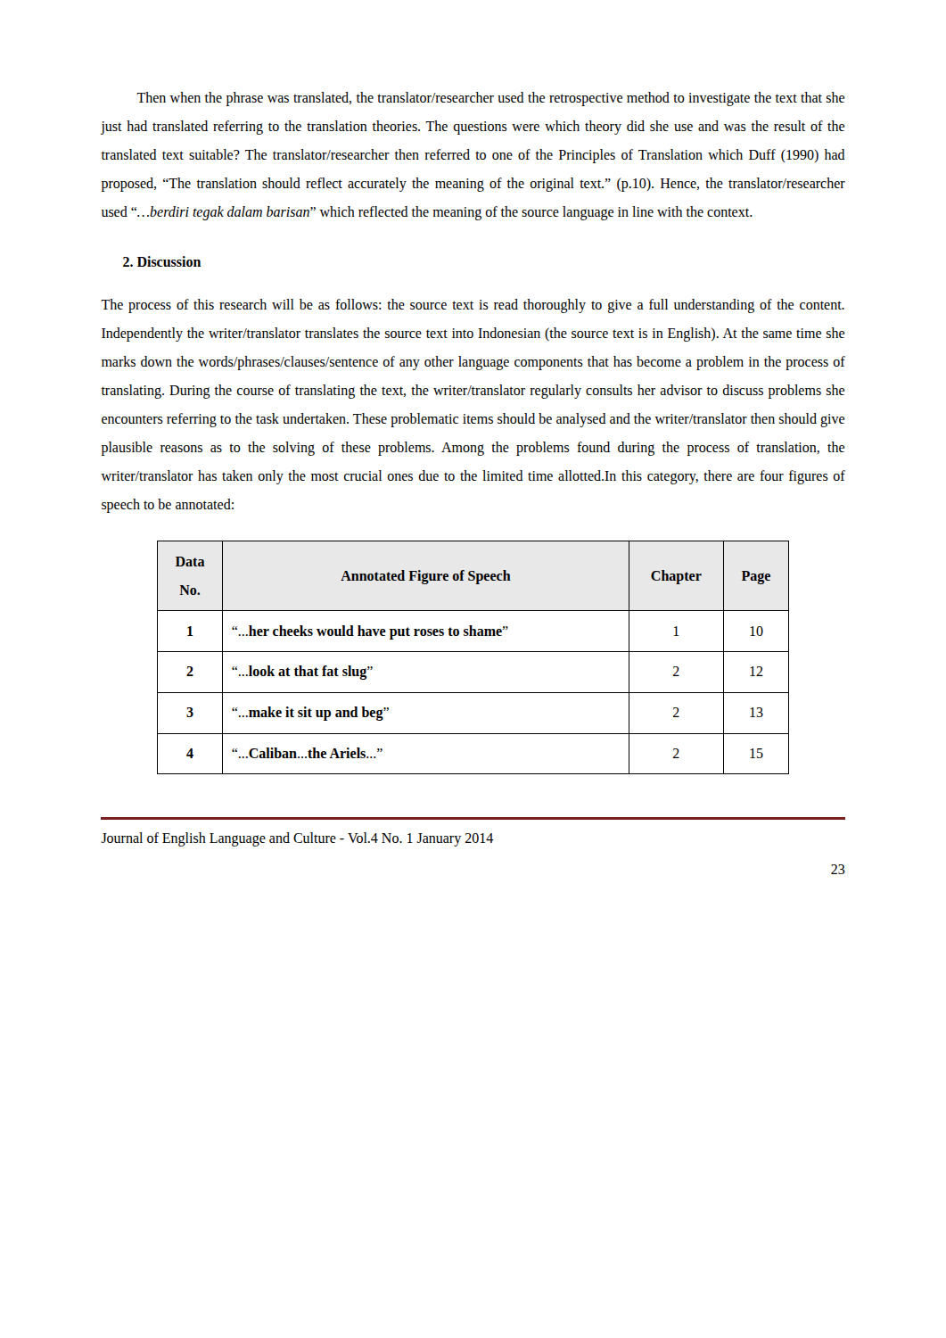Then when the phrase was translated, the translator/researcher used the retrospective method to investigate the text that she just had translated referring to the translation theories. The questions were which theory did she use and was the result of the translated text suitable? The translator/researcher then referred to one of the Principles of Translation which Duff (1990) had proposed, “The translation should reflect accurately the meaning of the original text.” (p.10). Hence, the translator/researcher used “…berdiri tegak dalam barisan” which reflected the meaning of the source language in line with the context.
2. Discussion
The process of this research will be as follows: the source text is read thoroughly to give a full understanding of the content. Independently the writer/translator translates the source text into Indonesian (the source text is in English). At the same time she marks down the words/phrases/clauses/sentence of any other language components that has become a problem in the process of translating. During the course of translating the text, the writer/translator regularly consults her advisor to discuss problems she encounters referring to the task undertaken. These problematic items should be analysed and the writer/translator then should give plausible reasons as to the solving of these problems. Among the problems found during the process of translation, the writer/translator has taken only the most crucial ones due to the limited time allotted.In this category, there are four figures of speech to be annotated:
| Data No. | Annotated Figure of Speech | Chapter | Page |
| --- | --- | --- | --- |
| 1 | “... her cheeks would have put roses to shame ” | 1 | 10 |
| 2 | “... look at that fat slug ” | 2 | 12 |
| 3 | “... make it sit up and beg ” | 2 | 13 |
| 4 | “... Caliban ... the Ariels ...” | 2 | 15 |
Journal of English Language and Culture - Vol.4 No. 1 January 2014
23